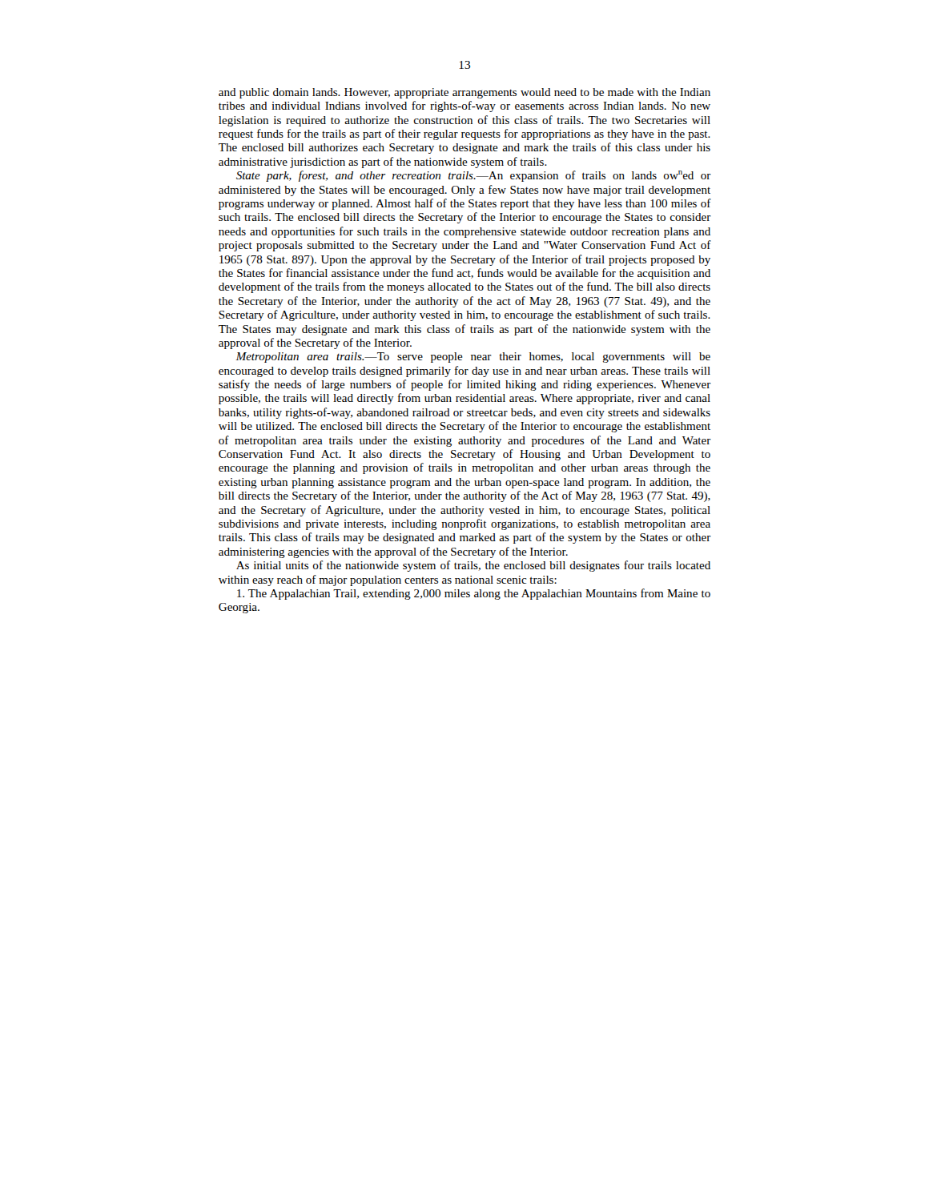13
and public domain lands. However, appropriate arrangements would need to be made with the Indian tribes and individual Indians involved for rights-of-way or easements across Indian lands. No new legislation is required to authorize the construction of this class of trails. The two Secretaries will request funds for the trails as part of their regular requests for appropriations as they have in the past. The enclosed bill authorizes each Secretary to designate and mark the trails of this class under his administrative jurisdiction as part of the nationwide system of trails.
State park, forest, and other recreation trails.—An expansion of trails on lands owned or administered by the States will be encouraged. Only a few States now have major trail development programs underway or planned. Almost half of the States report that they have less than 100 miles of such trails. The enclosed bill directs the Secretary of the Interior to encourage the States to consider needs and opportunities for such trails in the comprehensive statewide outdoor recreation plans and project proposals submitted to the Secretary under the Land and "Water Conservation Fund Act of 1965 (78 Stat. 897). Upon the approval by the Secretary of the Interior of trail projects proposed by the States for financial assistance under the fund act, funds would be available for the acquisition and development of the trails from the moneys allocated to the States out of the fund. The bill also directs the Secretary of the Interior, under the authority of the act of May 28, 1963 (77 Stat. 49), and the Secretary of Agriculture, under authority vested in him, to encourage the establishment of such trails. The States may designate and mark this class of trails as part of the nationwide system with the approval of the Secretary of the Interior.
Metropolitan area trails.—To serve people near their homes, local governments will be encouraged to develop trails designed primarily for day use in and near urban areas. These trails will satisfy the needs of large numbers of people for limited hiking and riding experiences. Whenever possible, the trails will lead directly from urban residential areas. Where appropriate, river and canal banks, utility rights-of-way, abandoned railroad or streetcar beds, and even city streets and sidewalks will be utilized. The enclosed bill directs the Secretary of the Interior to encourage the establishment of metropolitan area trails under the existing authority and procedures of the Land and Water Conservation Fund Act. It also directs the Secretary of Housing and Urban Development to encourage the planning and provision of trails in metropolitan and other urban areas through the existing urban planning assistance program and the urban open-space land program. In addition, the bill directs the Secretary of the Interior, under the authority of the Act of May 28, 1963 (77 Stat. 49), and the Secretary of Agriculture, under the authority vested in him, to encourage States, political subdivisions and private interests, including nonprofit organizations, to establish metropolitan area trails. This class of trails may be designated and marked as part of the system by the States or other administering agencies with the approval of the Secretary of the Interior.
As initial units of the nationwide system of trails, the enclosed bill designates four trails located within easy reach of major population centers as national scenic trails:
1. The Appalachian Trail, extending 2,000 miles along the Appalachian Mountains from Maine to Georgia.